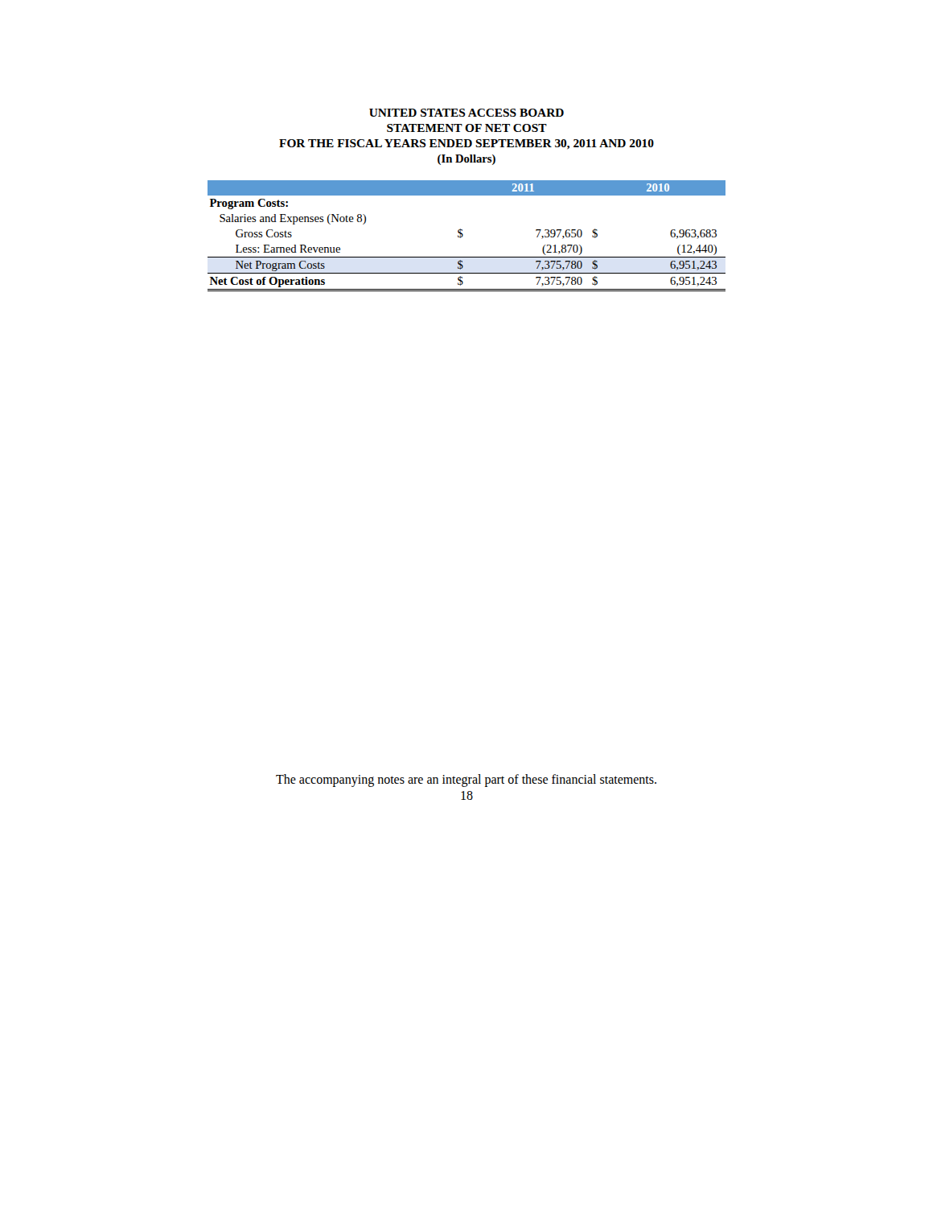UNITED STATES ACCESS BOARD
STATEMENT OF NET COST
FOR THE FISCAL YEARS ENDED SEPTEMBER 30, 2011 AND 2010
(In Dollars)
| | 2011 | 2010 |
| Program Costs: | | | | |
| Salaries and Expenses (Note 8) | | | | |
| Gross Costs | $ | 7,397,650 | $ | 6,963,683 |
| Less: Earned Revenue | | (21,870) | | (12,440) |
| Net Program Costs | $ | 7,375,780 | $ | 6,951,243 |
| Net Cost of Operations | $ | 7,375,780 | $ | 6,951,243 |
The accompanying notes are an integral part of these financial statements.
18